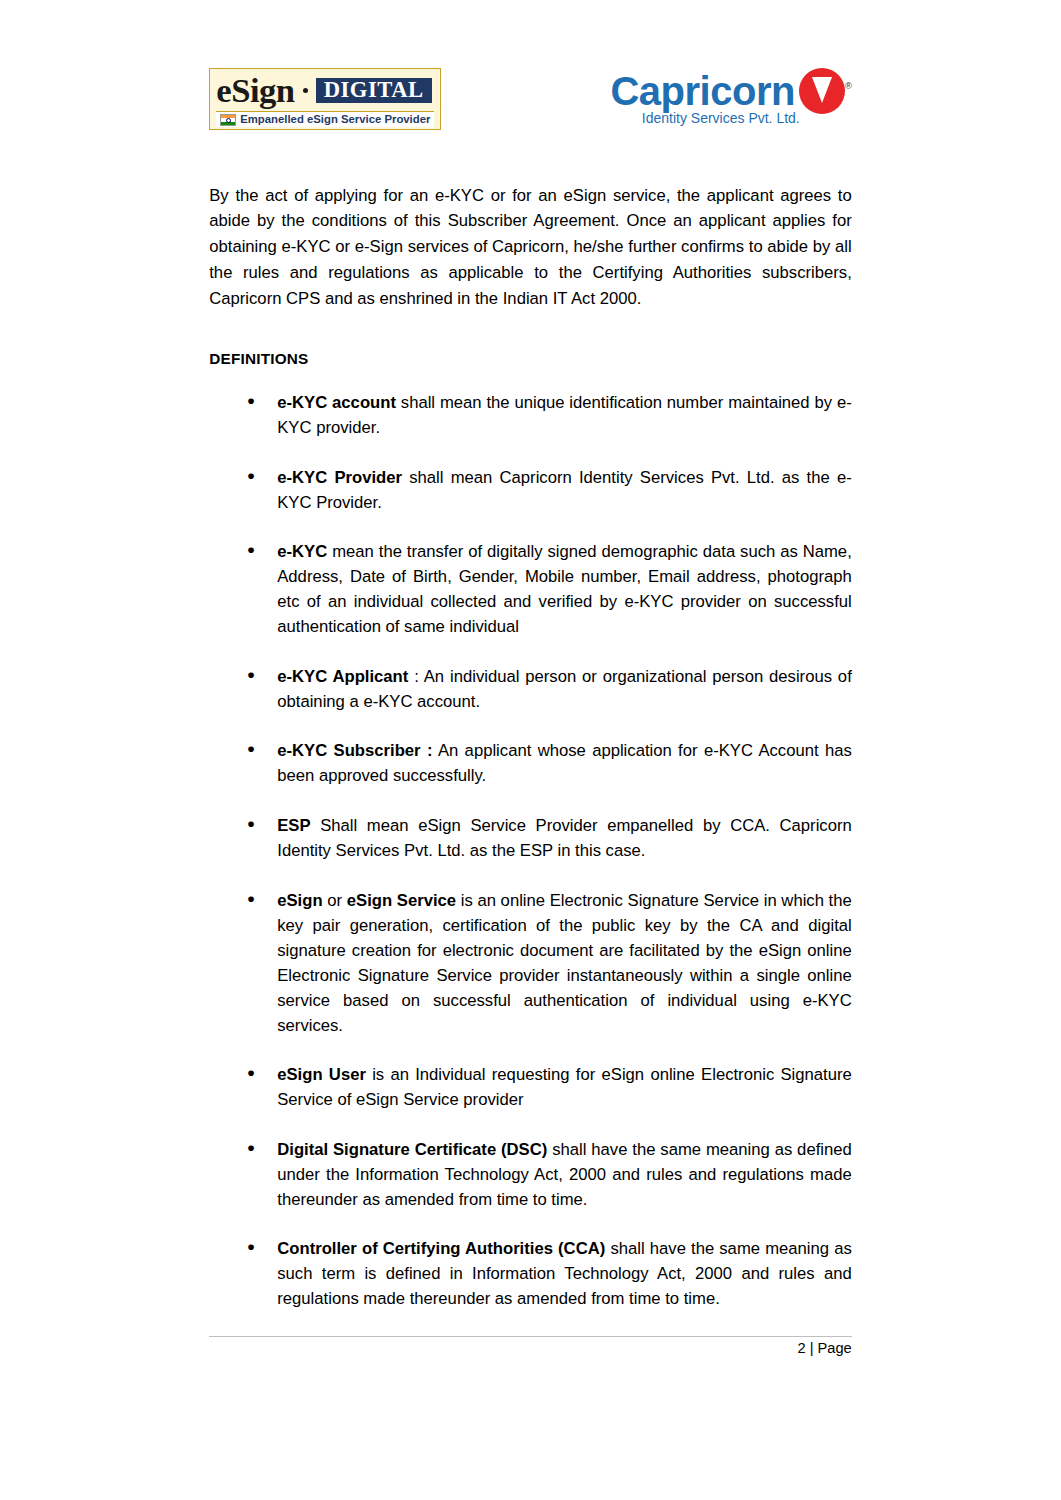e Sign DIGITAL
Empanelled eSign Service Provider
Capricorn ®
Identity Services Pvt. Ltd.
By the act of applying for an e-KYC or for an eSign service, the applicant agrees to abide by the conditions of this Subscriber Agreement. Once an applicant applies for obtaining e-KYC or e-Sign services of Capricorn, he/she further confirms to abide by all the rules and regulations as applicable to the Certifying Authorities subscribers, Capricorn CPS and as enshrined in the Indian IT Act 2000.
DEFINITIONS
e-KYC account shall mean the unique identification number maintained by e-KYC provider.
e-KYC Provider shall mean Capricorn Identity Services Pvt. Ltd. as the e-KYC Provider.
e-KYC mean the transfer of digitally signed demographic data such as Name, Address, Date of Birth, Gender, Mobile number, Email address, photograph etc of an individual collected and verified by e-KYC provider on successful authentication of same individual
e-KYC Applicant : An individual person or organizational person desirous of obtaining a e-KYC account.
e-KYC Subscriber : An applicant whose application for e-KYC Account has been approved successfully.
ESP Shall mean eSign Service Provider empanelled by CCA. Capricorn Identity Services Pvt. Ltd. as the ESP in this case.
eSign or eSign Service is an online Electronic Signature Service in which the key pair generation, certification of the public key by the CA and digital signature creation for electronic document are facilitated by the eSign online Electronic Signature Service provider instantaneously within a single online service based on successful authentication of individual using e-KYC services.
eSign User is an Individual requesting for eSign online Electronic Signature Service of eSign Service provider
Digital Signature Certificate (DSC) shall have the same meaning as defined under the Information Technology Act, 2000 and rules and regulations made thereunder as amended from time to time.
Controller of Certifying Authorities (CCA) shall have the same meaning as such term is defined in Information Technology Act, 2000 and rules and regulations made thereunder as amended from time to time.
2 | Page